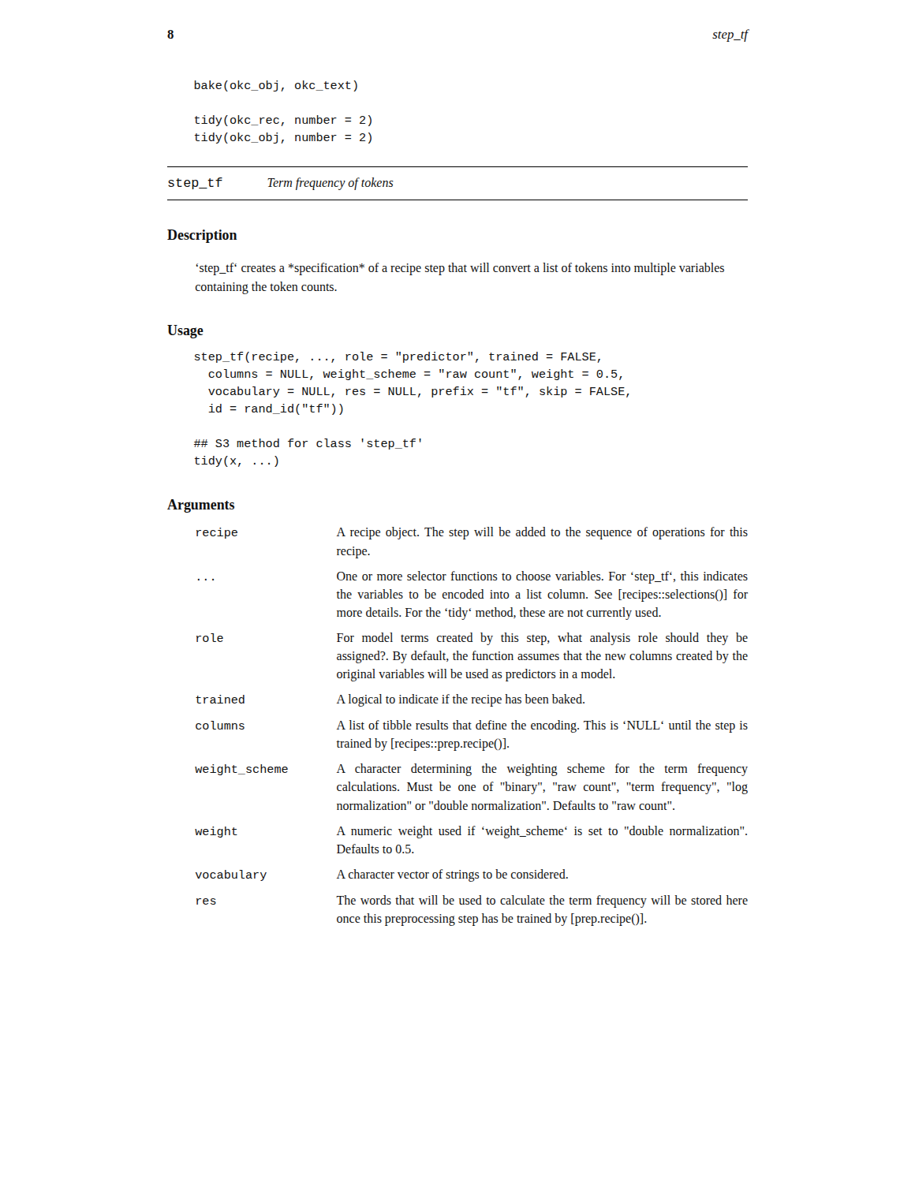8 step_tf
bake(okc_obj, okc_text)

tidy(okc_rec, number = 2)
tidy(okc_obj, number = 2)
step_tf Term frequency of tokens
Description
‘step_tf‘ creates a *specification* of a recipe step that will convert a list of tokens into multiple variables containing the token counts.
Usage
step_tf(recipe, ..., role = "predictor", trained = FALSE,
  columns = NULL, weight_scheme = "raw count", weight = 0.5,
  vocabulary = NULL, res = NULL, prefix = "tf", skip = FALSE,
  id = rand_id("tf"))

## S3 method for class 'step_tf'
tidy(x, ...)
Arguments
recipe
A recipe object. The step will be added to the sequence of operations for this recipe.
...
One or more selector functions to choose variables. For ‘step_tf‘, this indicates the variables to be encoded into a list column. See [recipes::selections()] for more details. For the ‘tidy‘ method, these are not currently used.
role
For model terms created by this step, what analysis role should they be assigned?. By default, the function assumes that the new columns created by the original variables will be used as predictors in a model.
trained
A logical to indicate if the recipe has been baked.
columns
A list of tibble results that define the encoding. This is ‘NULL‘ until the step is trained by [recipes::prep.recipe()].
weight_scheme
A character determining the weighting scheme for the term frequency calculations. Must be one of "binary", "raw count", "term frequency", "log normalization" or "double normalization". Defaults to "raw count".
weight
A numeric weight used if ‘weight_scheme‘ is set to "double normalization". Defaults to 0.5.
vocabulary
A character vector of strings to be considered.
res
The words that will be used to calculate the term frequency will be stored here once this preprocessing step has be trained by [prep.recipe()].